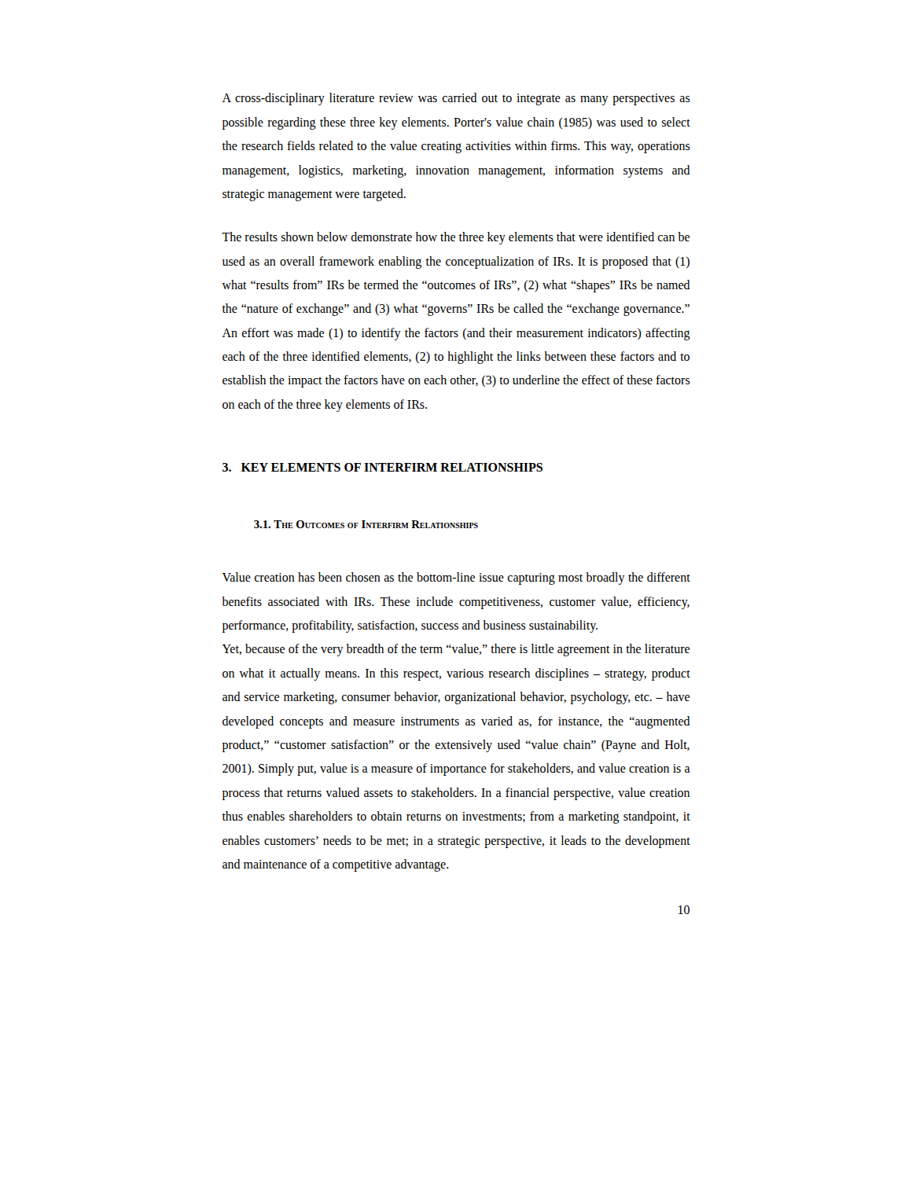A cross-disciplinary literature review was carried out to integrate as many perspectives as possible regarding these three key elements. Porter's value chain (1985) was used to select the research fields related to the value creating activities within firms. This way, operations management, logistics, marketing, innovation management, information systems and strategic management were targeted.
The results shown below demonstrate how the three key elements that were identified can be used as an overall framework enabling the conceptualization of IRs. It is proposed that (1) what “results from” IRs be termed the “outcomes of IRs”, (2) what “shapes” IRs be named the “nature of exchange” and (3) what “governs” IRs be called the “exchange governance.” An effort was made (1) to identify the factors (and their measurement indicators) affecting each of the three identified elements, (2) to highlight the links between these factors and to establish the impact the factors have on each other, (3) to underline the effect of these factors on each of the three key elements of IRs.
3. KEY ELEMENTS OF INTERFIRM RELATIONSHIPS
3.1. The Outcomes of Interfirm Relationships
Value creation has been chosen as the bottom-line issue capturing most broadly the different benefits associated with IRs. These include competitiveness, customer value, efficiency, performance, profitability, satisfaction, success and business sustainability.
Yet, because of the very breadth of the term “value,” there is little agreement in the literature on what it actually means. In this respect, various research disciplines – strategy, product and service marketing, consumer behavior, organizational behavior, psychology, etc. – have developed concepts and measure instruments as varied as, for instance, the “augmented product,” “customer satisfaction” or the extensively used “value chain” (Payne and Holt, 2001). Simply put, value is a measure of importance for stakeholders, and value creation is a process that returns valued assets to stakeholders. In a financial perspective, value creation thus enables shareholders to obtain returns on investments; from a marketing standpoint, it enables customers’ needs to be met; in a strategic perspective, it leads to the development and maintenance of a competitive advantage.
10